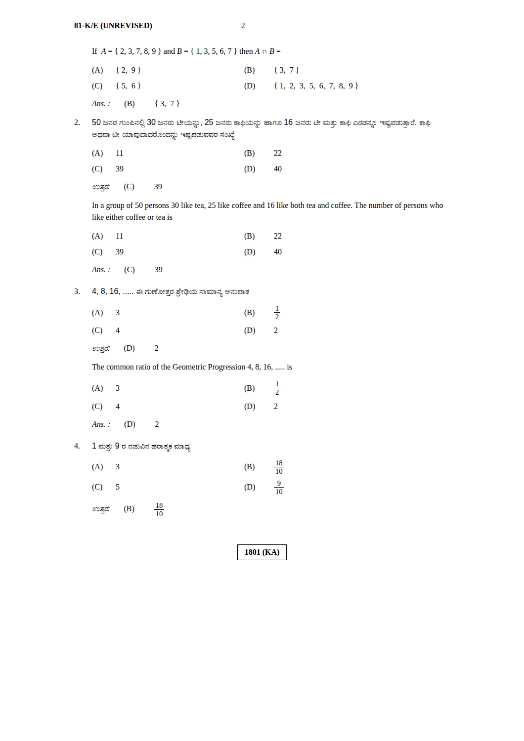81-K/E (UNREVISED) 2
If A = { 2, 3, 7, 8, 9 } and B = { 1, 3, 5, 6, 7 } then A ∩ B =
| (A) | { 2, 9 } | (B) | { 3, 7 } |
| (C) | { 5, 6 } | (D) | { 1, 2, 3, 5, 6, 7, 8, 9 } |
Ans. :(B){ 3, 7 }
2.
50 ಜನರ ಗುಂಪಿನಲ್ಲಿ 30 ಜನರು ಟೀಯನ್ನು, 25 ಜನರು ಕಾಫಿಯನ್ನು ಹಾಗೂ 16 ಜನರು ಟೀ ಮತ್ತು ಕಾಫಿ ಎರಡನ್ನೂ ಇಷ್ಟಪಡುತ್ತಾರೆ. ಕಾಫಿ ಅಥವಾ ಟೀ ಯಾವುದಾದರೊಂದನ್ನು ಇಷ್ಟಪಡುವವರ ಸಂಖ್ಯೆ
| (A) | 11 | (B) | 22 |
| (C) | 39 | (D) | 40 |
ಉತ್ತರ:(C) 39
In a group of 50 persons 30 like tea, 25 like coffee and 16 like both tea and coffee. The number of persons who like either coffee or tea is
| (A) | 11 | (B) | 22 |
| (C) | 39 | (D) | 40 |
Ans. :(C) 39
3.
4, 8, 16, ..... ಈ ಗುಣೋತ್ತರ ಶ್ರೇಢಿಯ ಸಾಮಾನ್ಯ ಅನುಪಾತ
| (A) | 3 | (B) | 1 2 |
| (C) | 4 | (D) | 2 |
ಉತ್ತರ:(D) 2
The common ratio of the Geometric Progression 4, 8, 16, ..... is
| (A) | 3 | (B) | 1 2 |
| (C) | 4 | (D) | 2 |
Ans. :(D) 2
4.
1 ಮತ್ತು 9 ರ ನಡುವಿನ ಹರಾತ್ಮಕ ಮಾಧ್ಯ
| (A) | 3 | (B) | 18 10 |
| (C) | 5 | (D) | 9 10 |
ಉತ್ತರ:(B) 1810
1801 (KA)